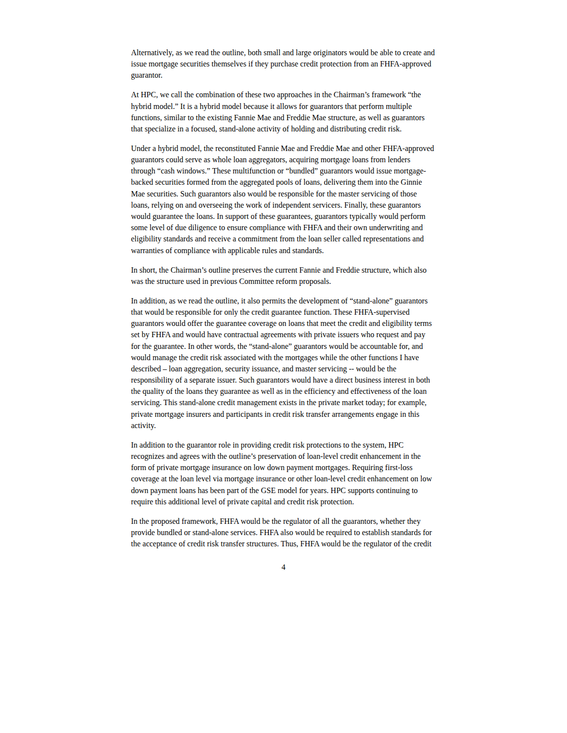Alternatively, as we read the outline, both small and large originators would be able to create and issue mortgage securities themselves if they purchase credit protection from an FHFA-approved guarantor.
At HPC, we call the combination of these two approaches in the Chairman’s framework “the hybrid model.” It is a hybrid model because it allows for guarantors that perform multiple functions, similar to the existing Fannie Mae and Freddie Mae structure, as well as guarantors that specialize in a focused, stand-alone activity of holding and distributing credit risk.
Under a hybrid model, the reconstituted Fannie Mae and Freddie Mae and other FHFA-approved guarantors could serve as whole loan aggregators, acquiring mortgage loans from lenders through “cash windows.” These multifunction or “bundled” guarantors would issue mortgage-backed securities formed from the aggregated pools of loans, delivering them into the Ginnie Mae securities. Such guarantors also would be responsible for the master servicing of those loans, relying on and overseeing the work of independent servicers. Finally, these guarantors would guarantee the loans. In support of these guarantees, guarantors typically would perform some level of due diligence to ensure compliance with FHFA and their own underwriting and eligibility standards and receive a commitment from the loan seller called representations and warranties of compliance with applicable rules and standards.
In short, the Chairman’s outline preserves the current Fannie and Freddie structure, which also was the structure used in previous Committee reform proposals.
In addition, as we read the outline, it also permits the development of “stand-alone” guarantors that would be responsible for only the credit guarantee function. These FHFA-supervised guarantors would offer the guarantee coverage on loans that meet the credit and eligibility terms set by FHFA and would have contractual agreements with private issuers who request and pay for the guarantee. In other words, the “stand-alone” guarantors would be accountable for, and would manage the credit risk associated with the mortgages while the other functions I have described – loan aggregation, security issuance, and master servicing -- would be the responsibility of a separate issuer. Such guarantors would have a direct business interest in both the quality of the loans they guarantee as well as in the efficiency and effectiveness of the loan servicing. This stand-alone credit management exists in the private market today; for example, private mortgage insurers and participants in credit risk transfer arrangements engage in this activity.
In addition to the guarantor role in providing credit risk protections to the system, HPC recognizes and agrees with the outline’s preservation of loan-level credit enhancement in the form of private mortgage insurance on low down payment mortgages. Requiring first-loss coverage at the loan level via mortgage insurance or other loan-level credit enhancement on low down payment loans has been part of the GSE model for years. HPC supports continuing to require this additional level of private capital and credit risk protection.
In the proposed framework, FHFA would be the regulator of all the guarantors, whether they provide bundled or stand-alone services. FHFA also would be required to establish standards for the acceptance of credit risk transfer structures. Thus, FHFA would be the regulator of the credit
4